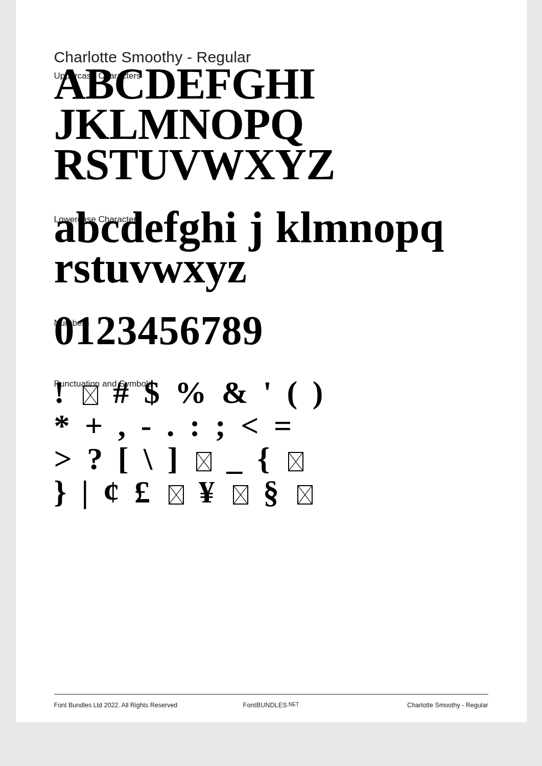Charlotte Smoothy - Regular
Uppercase Characters
ABCDEFGHI JKLMNOPQ RSTUVWXYZ
Lowercase Characters
abcdefghi j klmnopq rstuvwxyz
Numbers
0123456789
Punctuation and Symbols
! # $ % & ' ( ) * + , - . : ; < = > ? [ \ ] _ { } | ¢ £ ¥ §
Font Bundles Ltd 2022. All Rights Reserved
FontBUNDLES.NET
Charlotte Smoothy - Regular